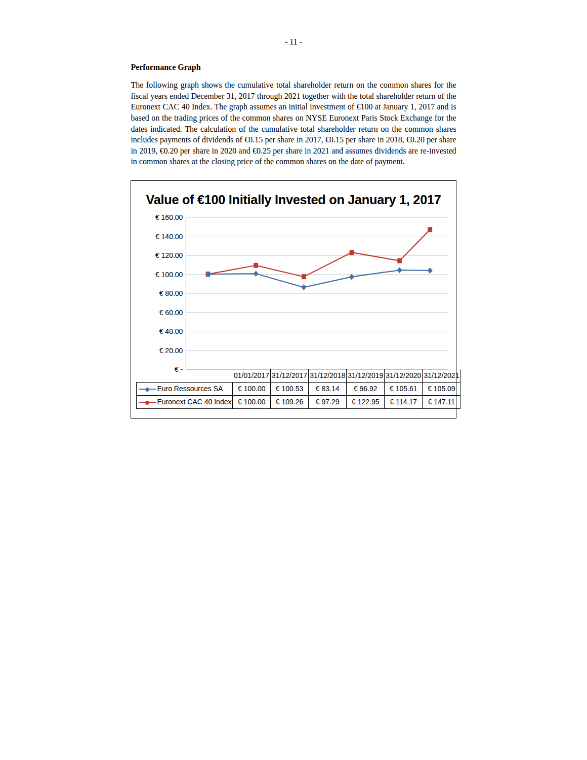- 11 -
Performance Graph
The following graph shows the cumulative total shareholder return on the common shares for the fiscal years ended December 31, 2017 through 2021 together with the total shareholder return of the Euronext CAC 40 Index. The graph assumes an initial investment of €100 at January 1, 2017 and is based on the trading prices of the common shares on NYSE Euronext Paris Stock Exchange for the dates indicated. The calculation of the cumulative total shareholder return on the common shares includes payments of dividends of €0.15 per share in 2017, €0.15 per share in 2018, €0.20 per share in 2019, €0.20 per share in 2020 and €0.25 per share in 2021 and assumes dividends are re-invested in common shares at the closing price of the common shares on the date of payment.
Value of €100 Initially Invested on January 1, 2017
€ 160.00
€ 140.00
€ 120.00
€ 100.00
€ 80.00
€ 60.00
€ 40.00
€ 20.00
€ -
| | 01/01/2017 | 31/12/2017 | 31/12/2018 | 31/12/2019 | 31/12/2020 | 31/12/2021 |
| Euro Ressources SA | € 100.00 | € 100.53 | € 83.14 | € 96.92 | € 105.61 | € 105.09 |
| Euronext CAC 40 Index | € 100.00 | € 109.26 | € 97.29 | € 122.95 | € 114.17 | € 147.11 |